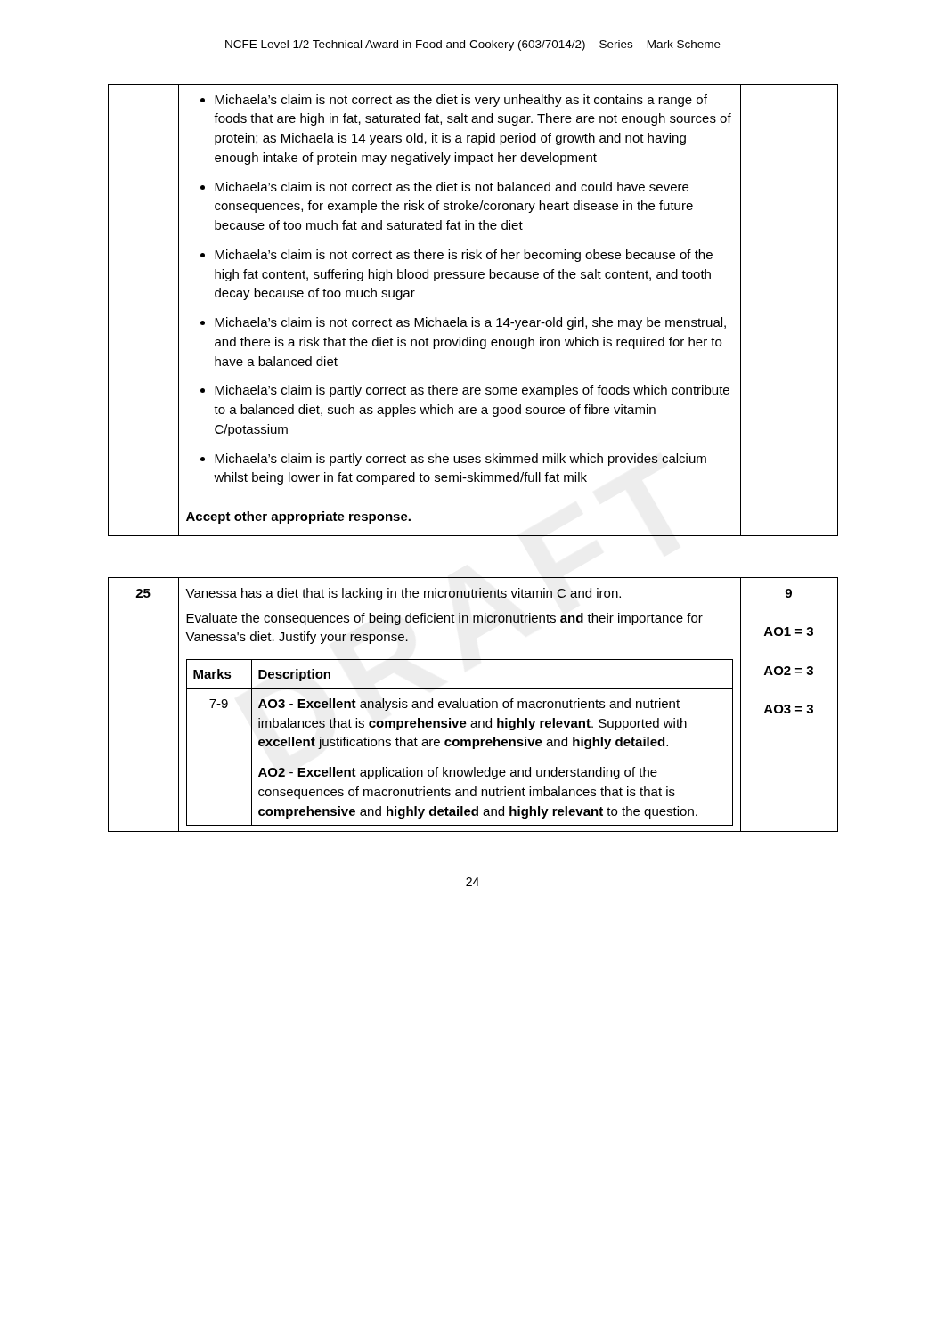DRAFT
NCFE Level 1/2 Technical Award in Food and Cookery (603/7014/2) – Series – Mark Scheme
| | Michaela’s claim is not correct as the diet is very unhealthy as it contains a range of foods that are high in fat, saturated fat, salt and sugar. There are not enough sources of protein; as Michaela is 14 years old, it is a rapid period of growth and not having enough intake of protein may negatively impact her development Michaela’s claim is not correct as the diet is not balanced and could have severe consequences, for example the risk of stroke/coronary heart disease in the future because of too much fat and saturated fat in the diet Michaela’s claim is not correct as there is risk of her becoming obese because of the high fat content, suffering high blood pressure because of the salt content, and tooth decay because of too much sugar Michaela’s claim is not correct as Michaela is a 14-year-old girl, she may be menstrual, and there is a risk that the diet is not providing enough iron which is required for her to have a balanced diet Michaela’s claim is partly correct as there are some examples of foods which contribute to a balanced diet, such as apples which are a good source of fibre vitamin C/potassium Michaela’s claim is partly correct as she uses skimmed milk which provides calcium whilst being lower in fat compared to semi-skimmed/full fat milk Accept other appropriate response. | |
| 25 | Vanessa has a diet that is lacking in the micronutrients vitamin C and iron. Evaluate the consequences of being deficient in micronutrients and their importance for Vanessa's diet. Justify your response. / Marks / Description / / --- / --- / / 7-9 / AO3 - Excellent analysis and evaluation of macronutrients and nutrient imbalances that is comprehensive and highly relevant . Supported with excellent justifications that are comprehensive and highly detailed . AO2 - Excellent application of knowledge and understanding of the consequences of macronutrients and nutrient imbalances that is that is comprehensive and highly detailed and highly relevant to the question. / | 9 AO1 = 3 AO2 = 3 AO3 = 3 |
24